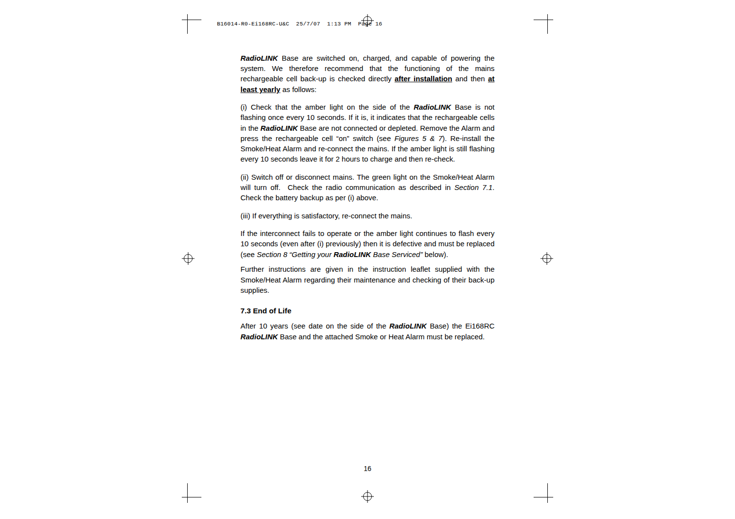B16014-R0-Ei168RC-U&C 25/7/07 1:13 PM Page 16
RadioLINK Base are switched on, charged, and capable of powering the system. We therefore recommend that the functioning of the mains rechargeable cell back-up is checked directly after installation and then at least yearly as follows:
(i) Check that the amber light on the side of the RadioLINK Base is not flashing once every 10 seconds. If it is, it indicates that the rechargeable cells in the RadioLINK Base are not connected or depleted. Remove the Alarm and press the rechargeable cell “on” switch (see Figures 5 & 7). Re-install the Smoke/Heat Alarm and re-connect the mains. If the amber light is still flashing every 10 seconds leave it for 2 hours to charge and then re-check.
(ii) Switch off or disconnect mains. The green light on the Smoke/Heat Alarm will turn off. Check the radio communication as described in Section 7.1. Check the battery backup as per (i) above.
(iii) If everything is satisfactory, re-connect the mains.
If the interconnect fails to operate or the amber light continues to flash every 10 seconds (even after (i) previously) then it is defective and must be replaced (see Section 8 “Getting your RadioLINK Base Serviced” below).
Further instructions are given in the instruction leaflet supplied with the Smoke/Heat Alarm regarding their maintenance and checking of their back-up supplies.
7.3 End of Life
After 10 years (see date on the side of the RadioLINK Base) the Ei168RC RadioLINK Base and the attached Smoke or Heat Alarm must be replaced.
16